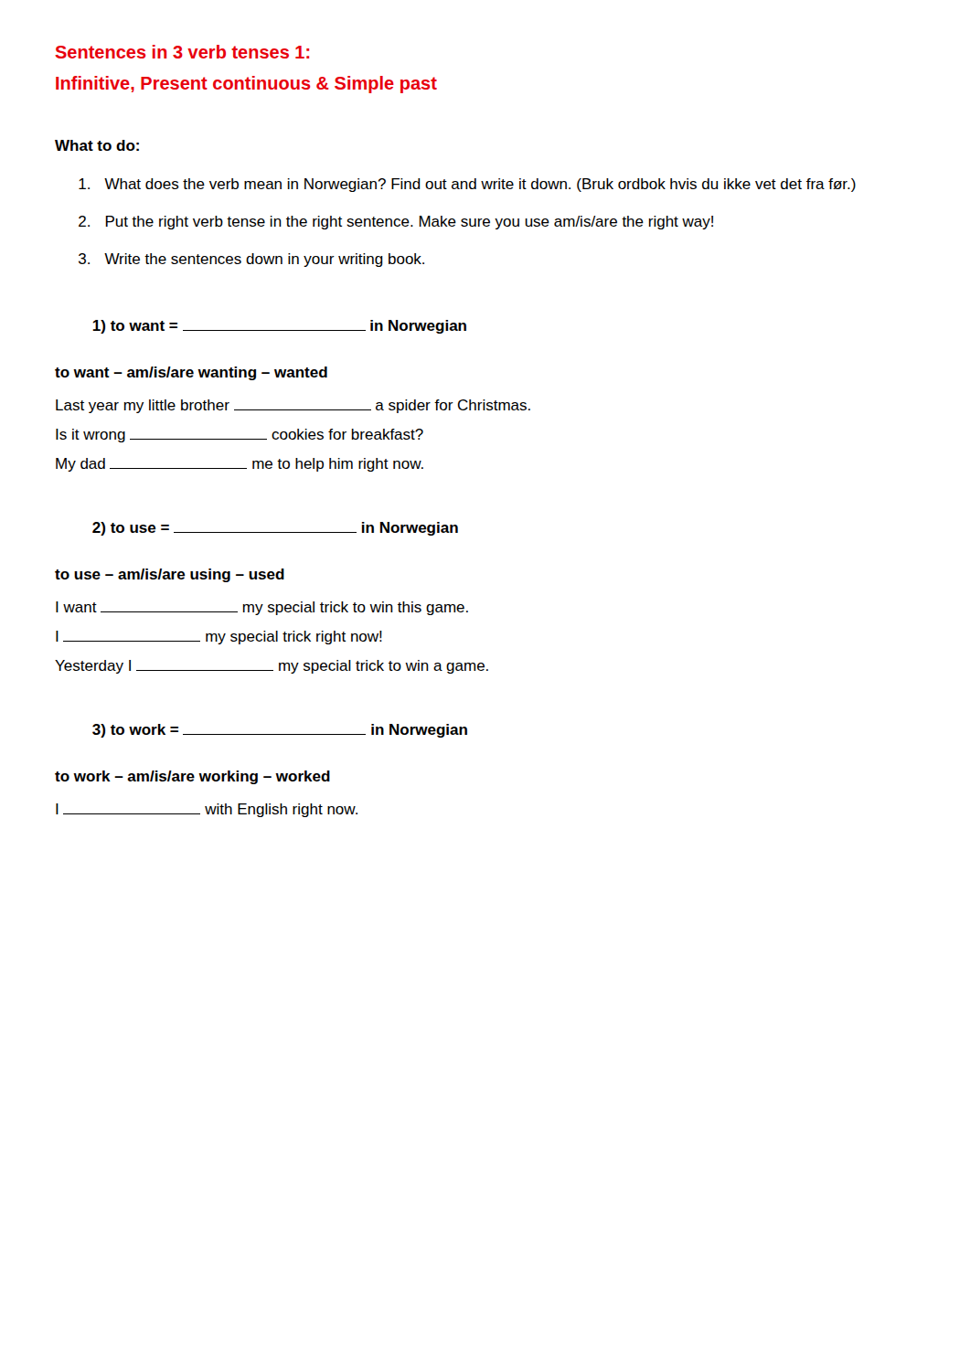Sentences in 3 verb tenses 1: Infinitive, Present continuous & Simple past
What to do:
What does the verb mean in Norwegian? Find out and write it down. (Bruk ordbok hvis du ikke vet det fra før.)
Put the right verb tense in the right sentence. Make sure you use am/is/are the right way!
Write the sentences down in your writing book.
1) to want = in Norwegian
to want – am/is/are wanting – wanted
Last year my little brother a spider for Christmas.
Is it wrong cookies for breakfast?
My dad me to help him right now.
2) to use = in Norwegian
to use – am/is/are using – used
I want my special trick to win this game.
I my special trick right now!
Yesterday I my special trick to win a game.
3) to work = in Norwegian
to work – am/is/are working – worked
I with English right now.